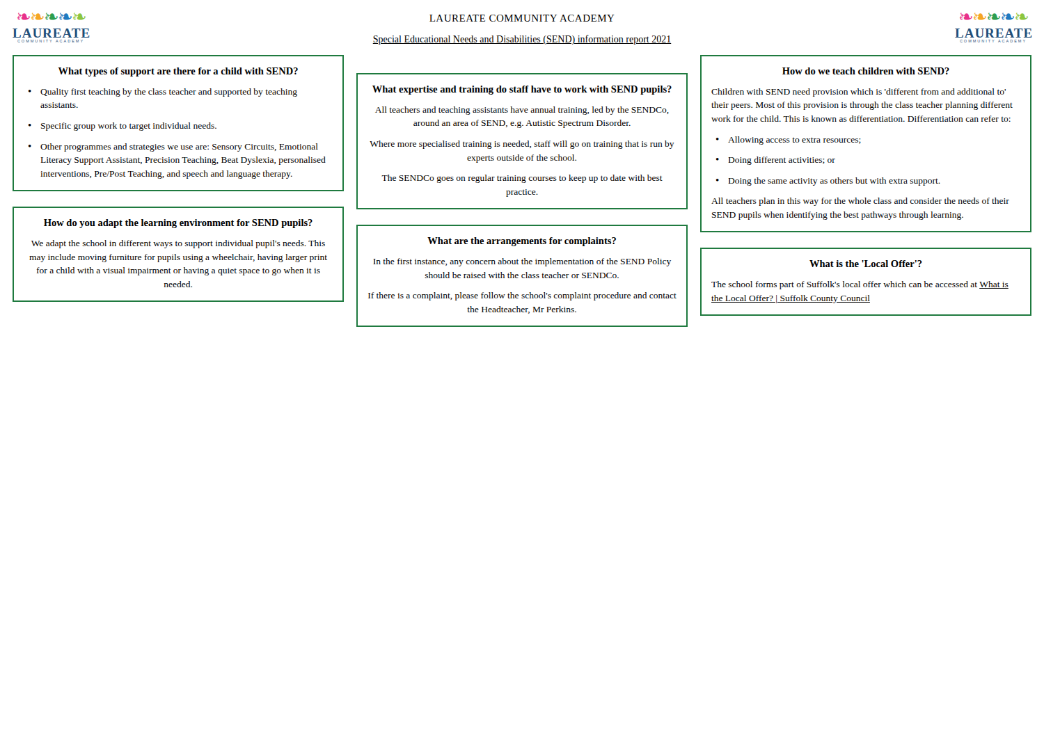❧❧❧❧❧
LAUREATE
Community Academy
LAUREATE COMMUNITY ACADEMY
Special Educational Needs and Disabilities (SEND) information report 2021
❧❧❧❧❧
LAUREATE
Community Academy
What types of support are there for a child with SEND?
Quality first teaching by the class teacher and supported by teaching assistants.
Specific group work to target individual needs.
Other programmes and strategies we use are: Sensory Circuits, Emotional Literacy Support Assistant, Precision Teaching, Beat Dyslexia, personalised interventions, Pre/Post Teaching, and speech and language therapy.
How do you adapt the learning environment for SEND pupils?
We adapt the school in different ways to support individual pupil's needs. This may include moving furniture for pupils using a wheelchair, having larger print for a child with a visual impairment or having a quiet space to go when it is needed.
What expertise and training do staff have to work with SEND pupils?
All teachers and teaching assistants have annual training, led by the SENDCo, around an area of SEND, e.g. Autistic Spectrum Disorder.
Where more specialised training is needed, staff will go on training that is run by experts outside of the school.
The SENDCo goes on regular training courses to keep up to date with best practice.
What are the arrangements for complaints?
In the first instance, any concern about the implementation of the SEND Policy should be raised with the class teacher or SENDCo.
If there is a complaint, please follow the school's complaint procedure and contact the Headteacher, Mr Perkins.
How do we teach children with SEND?
Children with SEND need provision which is 'different from and additional to' their peers. Most of this provision is through the class teacher planning different work for the child. This is known as differentiation. Differentiation can refer to:
Allowing access to extra resources;
Doing different activities; or
Doing the same activity as others but with extra support.
All teachers plan in this way for the whole class and consider the needs of their SEND pupils when identifying the best pathways through learning.
What is the 'Local Offer'?
The school forms part of Suffolk's local offer which can be accessed at What is the Local Offer? | Suffolk County Council